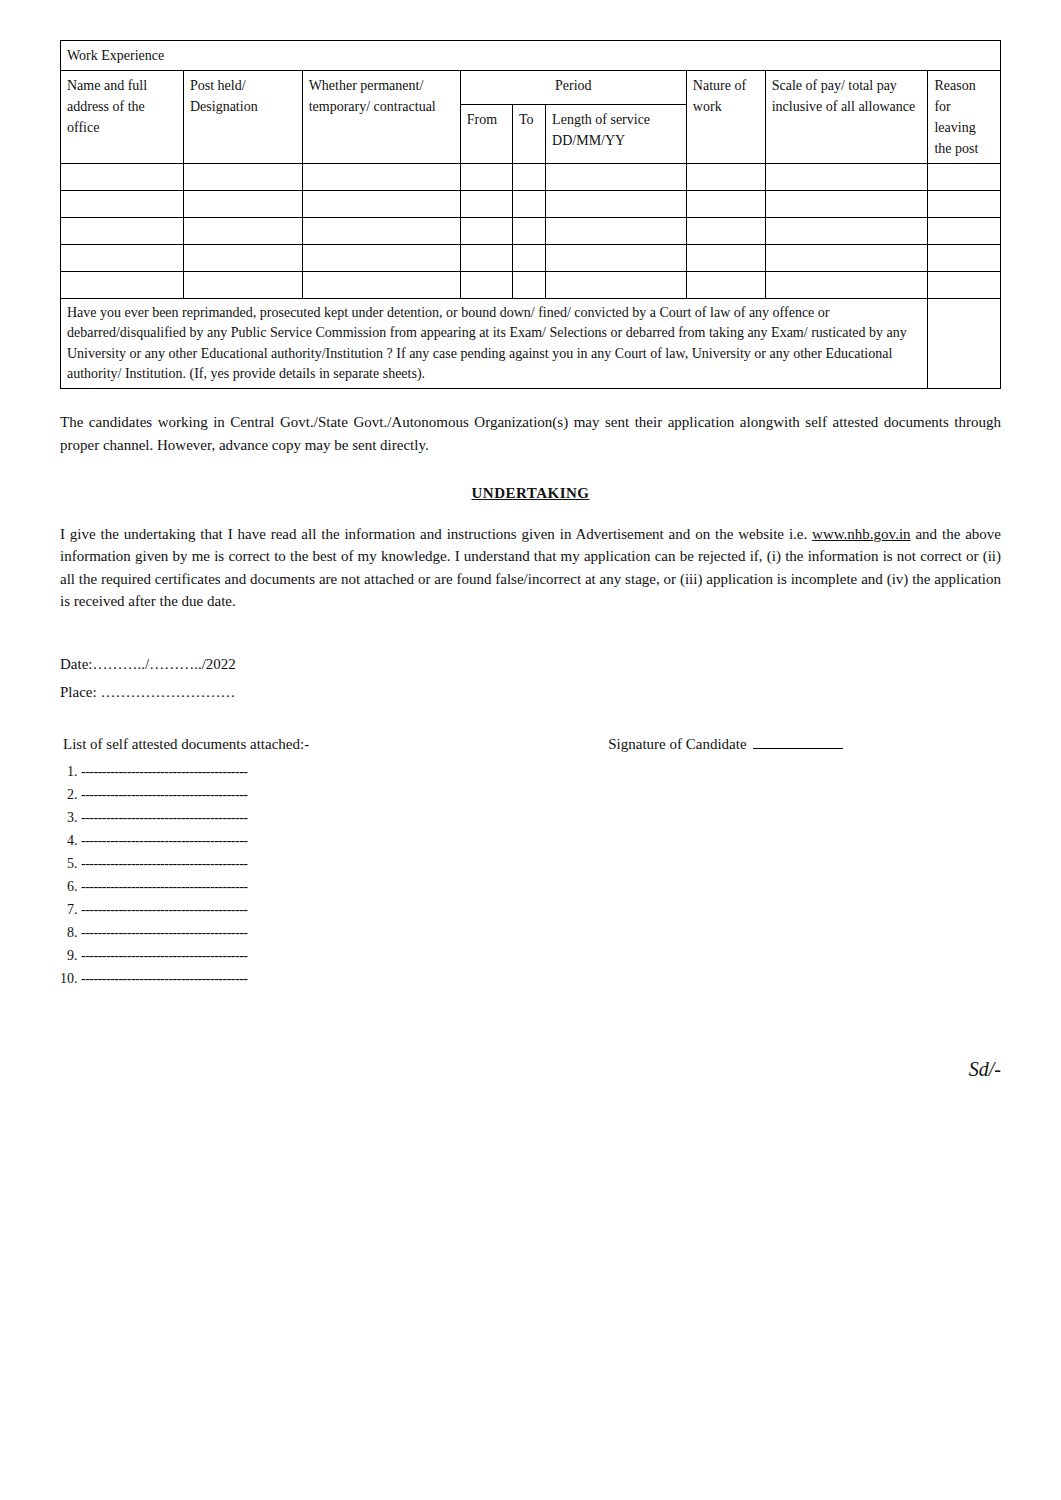| Work Experience |
| Name and full address of the office | Post held/ Designation | Whether permanent/ temporary/ contractual | Period | Nature of work | Scale of pay/ total pay inclusive of all allowance | Reason for leaving the post |
| From | To | Length of service DD/MM/YY |
| Have you ever been reprimanded, prosecuted kept under detention, or bound down/ fined/ convicted by a Court of law of any offence or debarred/disqualified by any Public Service Commission from appearing at its Exam/ Selections or debarred from taking any Exam/ rusticated by any University or any other Educational authority/Institution ? If any case pending against you in any Court of law, University or any other Educational authority/ Institution. (If, yes provide details in separate sheets). | |
The candidates working in Central Govt./State Govt./Autonomous Organization(s) may sent their application alongwith self attested documents through proper channel. However, advance copy may be sent directly.
UNDERTAKING
I give the undertaking that I have read all the information and instructions given in Advertisement and on the website i.e. www.nhb.gov.in and the above information given by me is correct to the best of my knowledge. I understand that my application can be rejected if, (i) the information is not correct or (ii) all the required certificates and documents are not attached or are found false/incorrect at any stage, or (iii) application is incomplete and (iv) the application is received after the due date.
Date:………../………../2022
Place: ………………………
| List of self attested documents attached:- ---------------------------------------- ---------------------------------------- ---------------------------------------- ---------------------------------------- ---------------------------------------- ---------------------------------------- ---------------------------------------- ---------------------------------------- ---------------------------------------- ---------------------------------------- | Signature of Candidate |
Sd/-